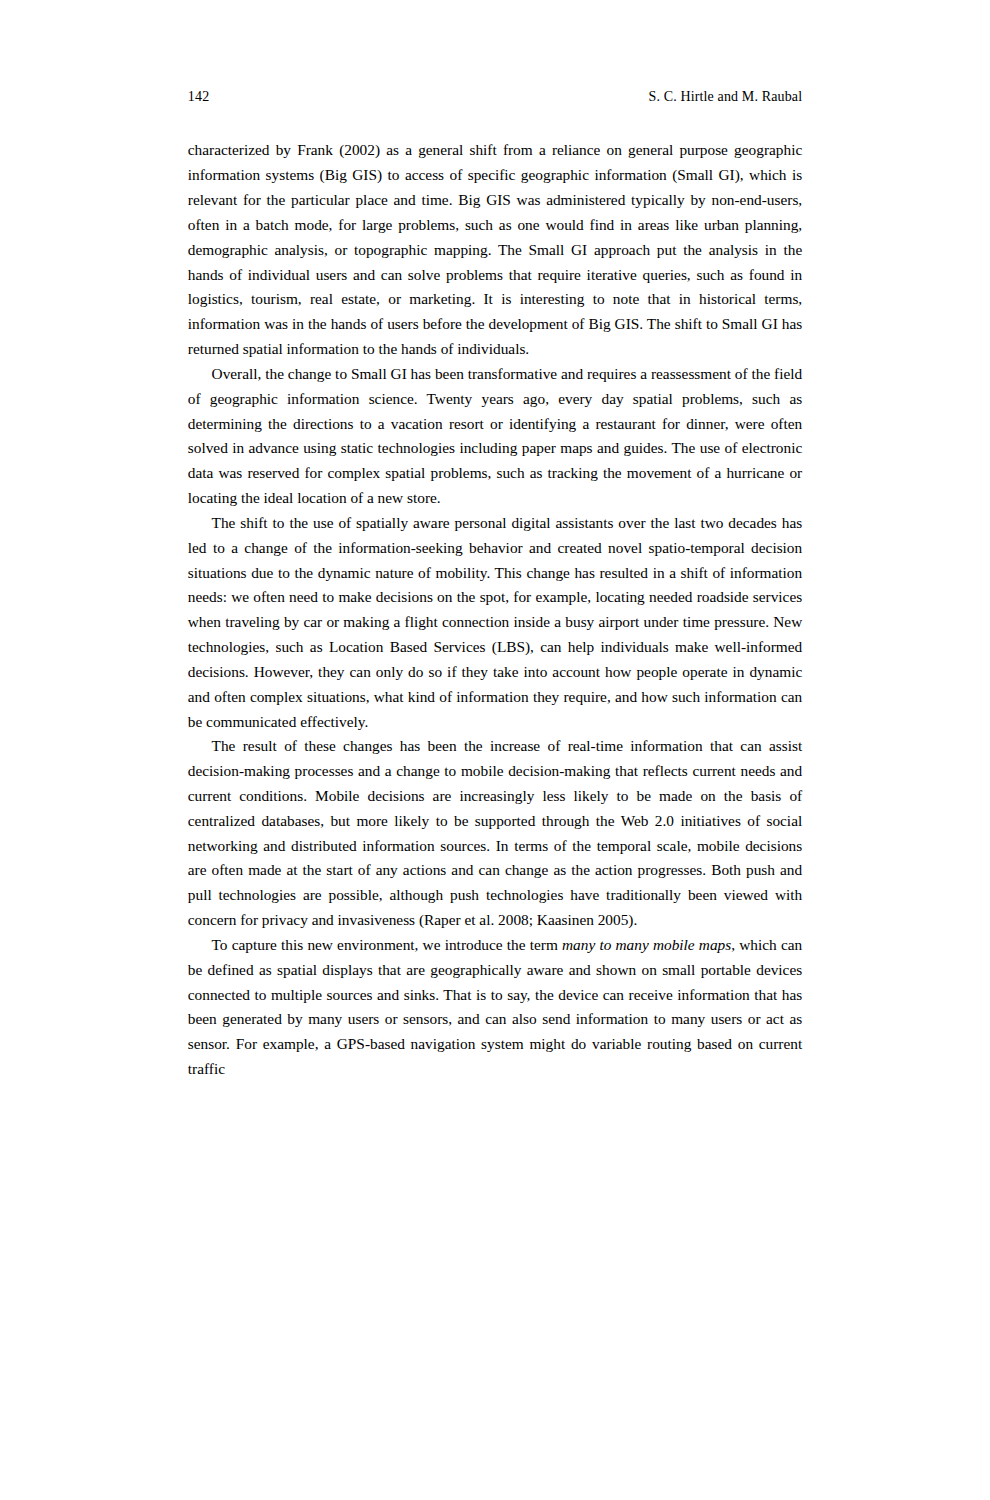142 S. C. Hirtle and M. Raubal
characterized by Frank (2002) as a general shift from a reliance on general purpose geographic information systems (Big GIS) to access of specific geographic information (Small GI), which is relevant for the particular place and time. Big GIS was administered typically by non-end-users, often in a batch mode, for large problems, such as one would find in areas like urban planning, demographic analysis, or topographic mapping. The Small GI approach put the analysis in the hands of individual users and can solve problems that require iterative queries, such as found in logistics, tourism, real estate, or marketing. It is interesting to note that in historical terms, information was in the hands of users before the development of Big GIS. The shift to Small GI has returned spatial information to the hands of individuals.
Overall, the change to Small GI has been transformative and requires a reassessment of the field of geographic information science. Twenty years ago, every day spatial problems, such as determining the directions to a vacation resort or identifying a restaurant for dinner, were often solved in advance using static technologies including paper maps and guides. The use of electronic data was reserved for complex spatial problems, such as tracking the movement of a hurricane or locating the ideal location of a new store.
The shift to the use of spatially aware personal digital assistants over the last two decades has led to a change of the information-seeking behavior and created novel spatio-temporal decision situations due to the dynamic nature of mobility. This change has resulted in a shift of information needs: we often need to make decisions on the spot, for example, locating needed roadside services when traveling by car or making a flight connection inside a busy airport under time pressure. New technologies, such as Location Based Services (LBS), can help individuals make well-informed decisions. However, they can only do so if they take into account how people operate in dynamic and often complex situations, what kind of information they require, and how such information can be communicated effectively.
The result of these changes has been the increase of real-time information that can assist decision-making processes and a change to mobile decision-making that reflects current needs and current conditions. Mobile decisions are increasingly less likely to be made on the basis of centralized databases, but more likely to be supported through the Web 2.0 initiatives of social networking and distributed information sources. In terms of the temporal scale, mobile decisions are often made at the start of any actions and can change as the action progresses. Both push and pull technologies are possible, although push technologies have traditionally been viewed with concern for privacy and invasiveness (Raper et al. 2008; Kaasinen 2005).
To capture this new environment, we introduce the term many to many mobile maps, which can be defined as spatial displays that are geographically aware and shown on small portable devices connected to multiple sources and sinks. That is to say, the device can receive information that has been generated by many users or sensors, and can also send information to many users or act as sensor. For example, a GPS-based navigation system might do variable routing based on current traffic